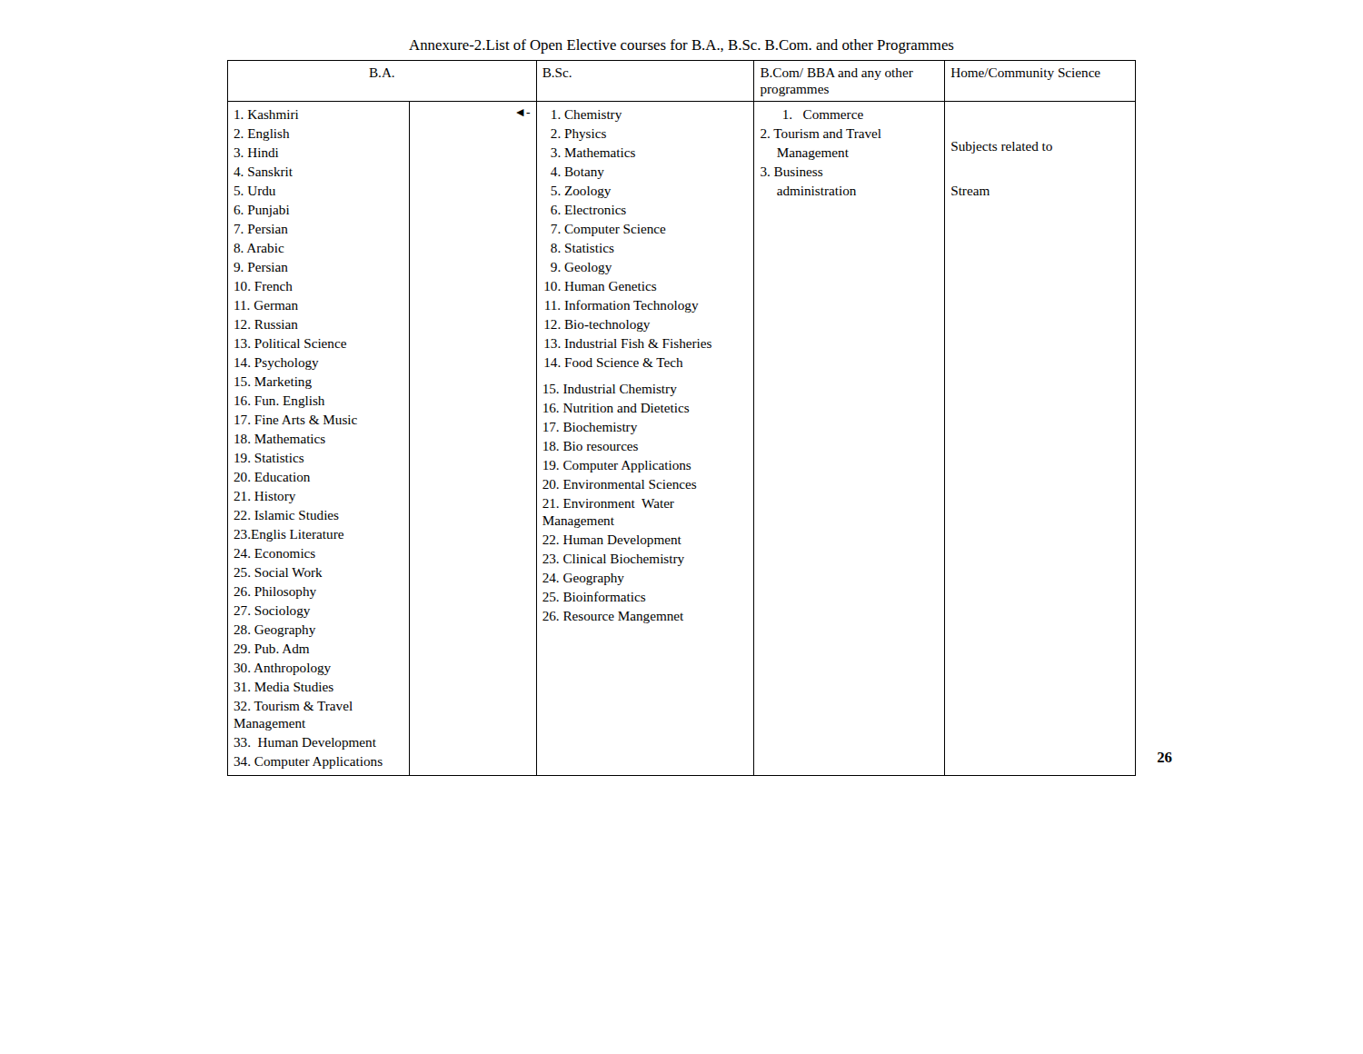Annexure-2.List of Open Elective courses for B.A., B.Sc. B.Com. and other Programmes
| B.A. | B.Sc. | B.Com/ BBA and any other programmes | Home/Community Science |
| --- | --- | --- | --- |
| 1. Kashmiri 2. English 3. Hindi 4. Sanskrit 5. Urdu 6. Punjabi 7. Persian 8. Arabic 9. Persian 10. French 11. German 12. Russian 13. Political Science 14. Psychology 15. Marketing 16. Fun. English 17. Fine Arts & Music 18. Mathematics 19. Statistics 20. Education 21. History 22. Islamic Studies 23.Englis Literature 24. Economics 25. Social Work 26. Philosophy 27. Sociology 28. Geography 29. Pub. Adm 30. Anthropology 31. Media Studies 32. Tourism & Travel Management 33. Human Development 34. Computer Applications | ◄- | Chemistry Physics Mathematics Botany Zoology Electronics Computer Science Statistics Geology Human Genetics Information Technology Bio-technology Industrial Fish & Fisheries Food Science & Tech 15. Industrial Chemistry 16. Nutrition and Dietetics 17. Biochemistry 18. Bio resources 19. Computer Applications 20. Environmental Sciences 21. Environment Water Management 22. Human Development 23. Clinical Biochemistry 24. Geography 25. Bioinformatics 26. Resource Mangemnet | 1. Commerce 2. Tourism and Travel Management 3. Business administration | Subjects related to Stream |
26